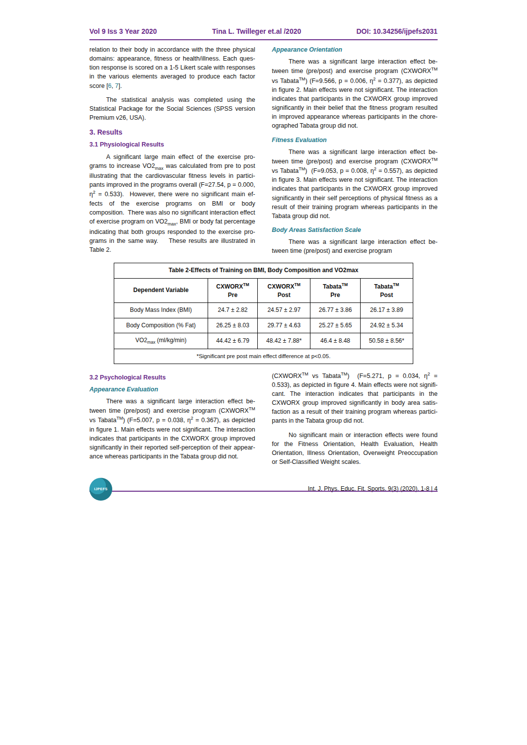Vol 9 Iss 3 Year 2020
Tina L. Twilleger et.al /2020
DOI: 10.34256/ijpefs2031
relation to their body in accordance with the three physical domains: appearance, fitness or health/illness. Each question response is scored on a 1-5 Likert scale with responses in the various elements averaged to produce each factor score [6, 7].
The statistical analysis was completed using the Statistical Package for the Social Sciences (SPSS version Premium v26, USA).
3. Results
3.1 Physiological Results
A significant large main effect of the exercise programs to increase VO2max was calculated from pre to post illustrating that the cardiovascular fitness levels in participants improved in the programs overall (F=27.54, p = 0.000, η2 = 0.533). However, there were no significant main effects of the exercise programs on BMI or body composition. There was also no significant interaction effect of exercise program on VO2max, BMI or body fat percentage indicating that both groups responded to the exercise programs in the same way. These results are illustrated in Table 2.
Appearance Orientation
There was a significant large interaction effect between time (pre/post) and exercise program (CXWORXTM vs TabataTM) (F=9.566, p = 0.006, η2 = 0.377), as depicted in figure 2. Main effects were not significant. The interaction indicates that participants in the CXWORX group improved significantly in their belief that the fitness program resulted in improved appearance whereas participants in the choreographed Tabata group did not.
Fitness Evaluation
There was a significant large interaction effect between time (pre/post) and exercise program (CXWORXTM vs TabataTM) (F=9.053, p = 0.008, η2 = 0.557), as depicted in figure 3. Main effects were not significant. The interaction indicates that participants in the CXWORX group improved significantly in their self perceptions of physical fitness as a result of their training program whereas participants in the Tabata group did not.
Body Areas Satisfaction Scale
There was a significant large interaction effect between time (pre/post) and exercise program
Table 2-Effects of Training on BMI, Body Composition and VO2max
| Dependent Variable | CXWORX TM Pre | CXWORX TM Post | Tabata TM Pre | Tabata TM Post |
| --- | --- | --- | --- | --- |
| Body Mass Index (BMI) | 24.7 ± 2.82 | 24.57 ± 2.97 | 26.77 ± 3.86 | 26.17 ± 3.89 |
| Body Composition (% Fat) | 26.25 ± 8.03 | 29.77 ± 4.63 | 25.27 ± 5.65 | 24.92 ± 5.34 |
| VO2 max (ml/kg/min) | 44.42 ± 6.79 | 48.42 ± 7.88* | 46.4 ± 8.48 | 50.58 ± 8.56* |
| *Significant pre post main effect difference at p<0.05. |
3.2 Psychological Results
Appearance Evaluation
There was a significant large interaction effect between time (pre/post) and exercise program (CXWORXTM vs TabataTM) (F=5.007, p = 0.038, η2 = 0.367), as depicted in figure 1. Main effects were not significant. The interaction indicates that participants in the CXWORX group improved significantly in their reported self-perception of their appearance whereas participants in the Tabata group did not.
(CXWORXTM vs TabataTM) (F=5.271, p = 0.034, η2 = 0.533), as depicted in figure 4. Main effects were not significant. The interaction indicates that participants in the CXWORX group improved significantly in body area satisfaction as a result of their training program whereas participants in the Tabata group did not.
No significant main or interaction effects were found for the Fitness Orientation, Health Evaluation, Health Orientation, Illness Orientation, Overweight Preoccupation or Self-Classified Weight scales.
Int. J. Phys. Educ. Fit. Sports, 9(3) (2020), 1-8 | 4